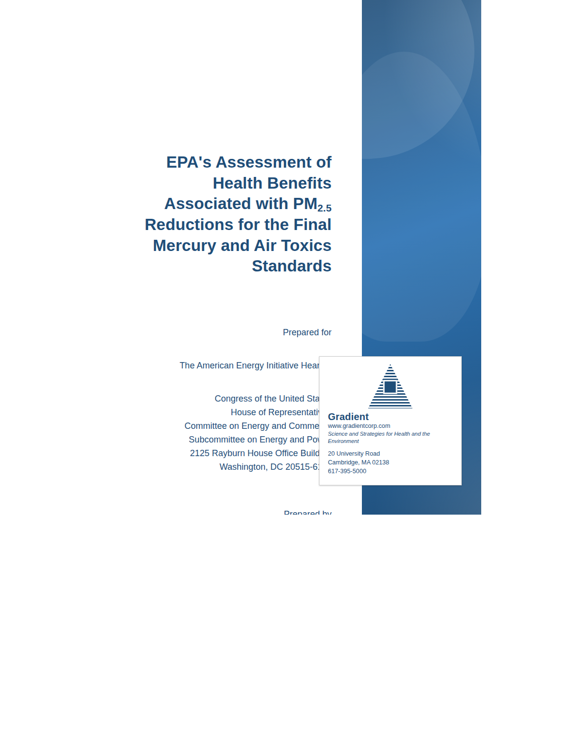EPA's Assessment of Health Benefits Associated with PM2.5 Reductions for the Final Mercury and Air Toxics Standards
Prepared for
The American Energy Initiative Hearing
Congress of the United States
House of Representatives
Committee on Energy and Commerce
Subcommittee on Energy and Power
2125 Rayburn House Office Building
Washington, DC 20515-6115
Prepared by
Julie E. Goodman, Ph.D., DABT
February 8, 2012
Gradient
www.gradientcorp.com
Science and Strategies for Health and the Environment
20 University Road
Cambridge, MA 02138
617-395-5000